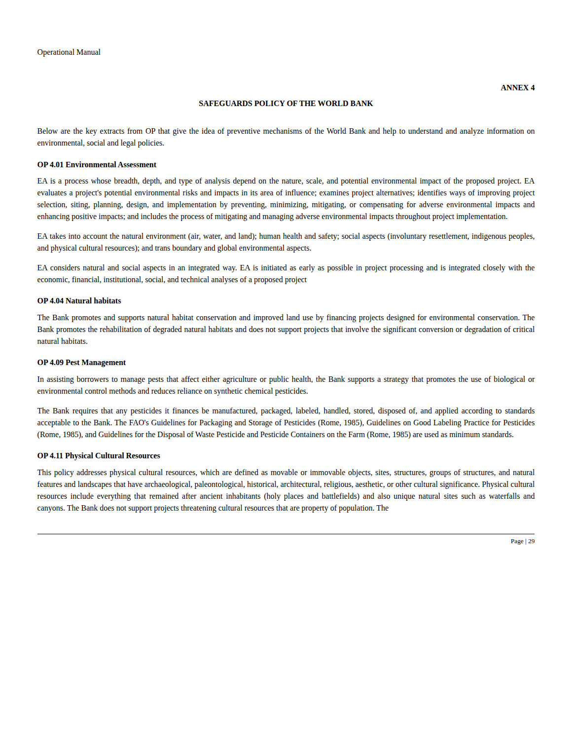Operational Manual
ANNEX 4
SAFEGUARDS POLICY OF THE WORLD BANK
Below are the key extracts from OP that give the idea of preventive mechanisms of the World Bank and help to understand and analyze information on environmental, social and legal policies.
OP 4.01 Environmental Assessment
EA is a process whose breadth, depth, and type of analysis depend on the nature, scale, and potential environmental impact of the proposed project. EA evaluates a project's potential environmental risks and impacts in its area of influence; examines project alternatives; identifies ways of improving project selection, siting, planning, design, and implementation by preventing, minimizing, mitigating, or compensating for adverse environmental impacts and enhancing positive impacts; and includes the process of mitigating and managing adverse environmental impacts throughout project implementation.
EA takes into account the natural environment (air, water, and land); human health and safety; social aspects (involuntary resettlement, indigenous peoples, and physical cultural resources); and trans boundary and global environmental aspects.
EA considers natural and social aspects in an integrated way. EA is initiated as early as possible in project processing and is integrated closely with the economic, financial, institutional, social, and technical analyses of a proposed project
OP 4.04 Natural habitats
The Bank promotes and supports natural habitat conservation and improved land use by financing projects designed for environmental conservation. The Bank promotes the rehabilitation of degraded natural habitats and does not support projects that involve the significant conversion or degradation of critical natural habitats.
OP 4.09 Pest Management
In assisting borrowers to manage pests that affect either agriculture or public health, the Bank supports a strategy that promotes the use of biological or environmental control methods and reduces reliance on synthetic chemical pesticides.
The Bank requires that any pesticides it finances be manufactured, packaged, labeled, handled, stored, disposed of, and applied according to standards acceptable to the Bank. The FAO's Guidelines for Packaging and Storage of Pesticides (Rome, 1985), Guidelines on Good Labeling Practice for Pesticides (Rome, 1985), and Guidelines for the Disposal of Waste Pesticide and Pesticide Containers on the Farm (Rome, 1985) are used as minimum standards.
OP 4.11 Physical Cultural Resources
This policy addresses physical cultural resources, which are defined as movable or immovable objects, sites, structures, groups of structures, and natural features and landscapes that have archaeological, paleontological, historical, architectural, religious, aesthetic, or other cultural significance. Physical cultural resources include everything that remained after ancient inhabitants (holy places and battlefields) and also unique natural sites such as waterfalls and canyons. The Bank does not support projects threatening cultural resources that are property of population. The
Page | 29